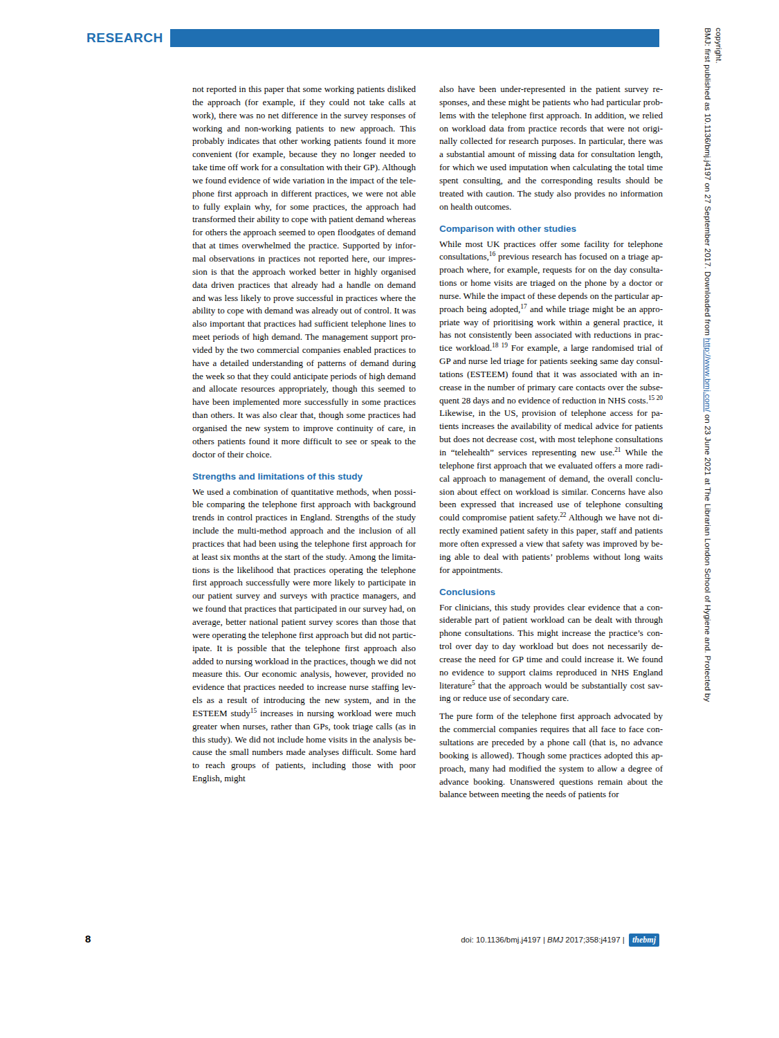RESEARCH
BMJ: first published as 10.1136/bmj.j4197 on 27 September 2017. Downloaded from http://www.bmj.com/ on 23 June 2021 at The Librarian London School of Hygiene and. Protected by
copyright.
not reported in this paper that some working patients disliked the approach (for example, if they could not take calls at work), there was no net difference in the survey responses of working and non-working patients to new approach. This probably indicates that other working patients found it more convenient (for example, because they no longer needed to take time off work for a consultation with their GP). Although we found evidence of wide variation in the impact of the telephone first approach in different practices, we were not able to fully explain why, for some practices, the approach had transformed their ability to cope with patient demand whereas for others the approach seemed to open floodgates of demand that at times overwhelmed the practice. Supported by informal observations in practices not reported here, our impression is that the approach worked better in highly organised data driven practices that already had a handle on demand and was less likely to prove successful in practices where the ability to cope with demand was already out of control. It was also important that practices had sufficient telephone lines to meet periods of high demand. The management support provided by the two commercial companies enabled practices to have a detailed understanding of patterns of demand during the week so that they could anticipate periods of high demand and allocate resources appropriately, though this seemed to have been implemented more successfully in some practices than others. It was also clear that, though some practices had organised the new system to improve continuity of care, in others patients found it more difficult to see or speak to the doctor of their choice.
Strengths and limitations of this study
We used a combination of quantitative methods, when possible comparing the telephone first approach with background trends in control practices in England. Strengths of the study include the multi-method approach and the inclusion of all practices that had been using the telephone first approach for at least six months at the start of the study. Among the limitations is the likelihood that practices operating the telephone first approach successfully were more likely to participate in our patient survey and surveys with practice managers, and we found that practices that participated in our survey had, on average, better national patient survey scores than those that were operating the telephone first approach but did not participate. It is possible that the telephone first approach also added to nursing workload in the practices, though we did not measure this. Our economic analysis, however, provided no evidence that practices needed to increase nurse staffing levels as a result of introducing the new system, and in the ESTEEM study15 increases in nursing workload were much greater when nurses, rather than GPs, took triage calls (as in this study). We did not include home visits in the analysis because the small numbers made analyses difficult. Some hard to reach groups of patients, including those with poor English, might
also have been under-represented in the patient survey responses, and these might be patients who had particular problems with the telephone first approach. In addition, we relied on workload data from practice records that were not originally collected for research purposes. In particular, there was a substantial amount of missing data for consultation length, for which we used imputation when calculating the total time spent consulting, and the corresponding results should be treated with caution. The study also provides no information on health outcomes.
Comparison with other studies
While most UK practices offer some facility for telephone consultations,16 previous research has focused on a triage approach where, for example, requests for on the day consultations or home visits are triaged on the phone by a doctor or nurse. While the impact of these depends on the particular approach being adopted,17 and while triage might be an appropriate way of prioritising work within a general practice, it has not consistently been associated with reductions in practice workload.18 19 For example, a large randomised trial of GP and nurse led triage for patients seeking same day consultations (ESTEEM) found that it was associated with an increase in the number of primary care contacts over the subsequent 28 days and no evidence of reduction in NHS costs.15 20 Likewise, in the US, provision of telephone access for patients increases the availability of medical advice for patients but does not decrease cost, with most telephone consultations in “telehealth” services representing new use.21 While the telephone first approach that we evaluated offers a more radical approach to management of demand, the overall conclusion about effect on workload is similar. Concerns have also been expressed that increased use of telephone consulting could compromise patient safety.22 Although we have not directly examined patient safety in this paper, staff and patients more often expressed a view that safety was improved by being able to deal with patients’ problems without long waits for appointments.
Conclusions
For clinicians, this study provides clear evidence that a considerable part of patient workload can be dealt with through phone consultations. This might increase the practice’s control over day to day workload but does not necessarily decrease the need for GP time and could increase it. We found no evidence to support claims reproduced in NHS England literature5 that the approach would be substantially cost saving or reduce use of secondary care.
The pure form of the telephone first approach advocated by the commercial companies requires that all face to face consultations are preceded by a phone call (that is, no advance booking is allowed). Though some practices adopted this approach, many had modified the system to allow a degree of advance booking. Unanswered questions remain about the balance between meeting the needs of patients for
8 doi: 10.1136/bmj.j4197 | BMJ 2017;358:j4197 | thebmj